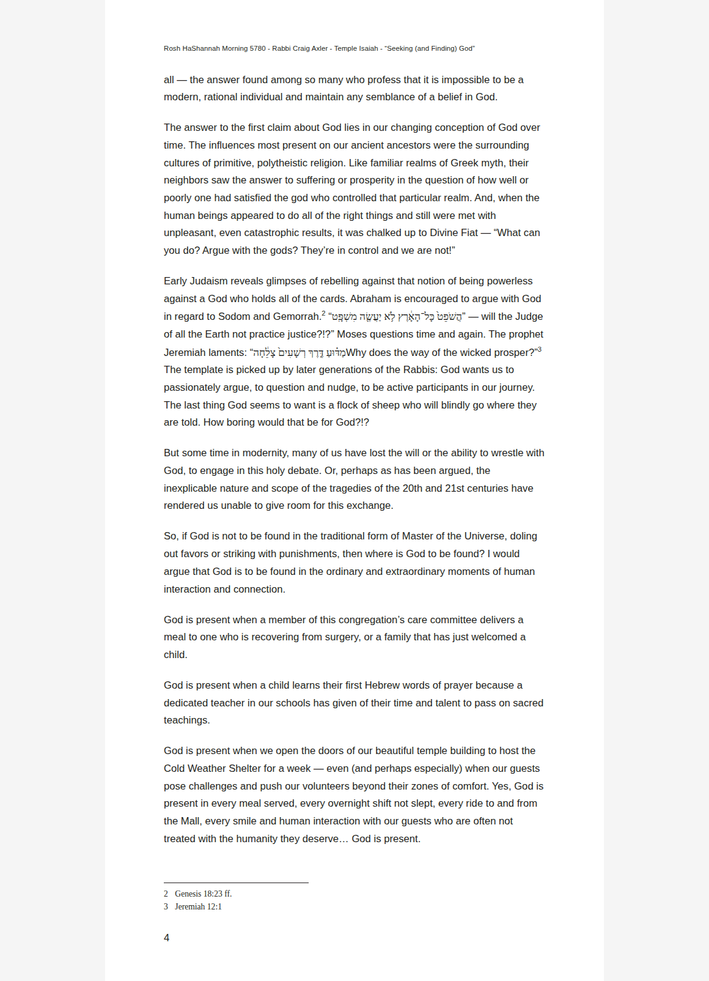Rosh HaShannah Morning 5780 - Rabbi Craig Axler - Temple Isaiah - “Seeking (and Finding) God”
all — the answer found among so many who profess that it is impossible to be a modern, rational individual and maintain any semblance of a belief in God.
The answer to the first claim about God lies in our changing conception of God over time. The influences most present on our ancient ancestors were the surrounding cultures of primitive, polytheistic religion. Like familiar realms of Greek myth, their neighbors saw the answer to suffering or prosperity in the question of how well or poorly one had satisfied the god who controlled that particular realm. And, when the human beings appeared to do all of the right things and still were met with unpleasant, even catastrophic results, it was chalked up to Divine Fiat — “What can you do? Argue with the gods? They’re in control and we are not!”
Early Judaism reveals glimpses of rebelling against that notion of being powerless against a God who holds all of the cards. Abraham is encouraged to argue with God in regard to Sodom and Gemorrah.2 “הֲשֹׁפֵט֙ כָּל־הָאָ֔רֶץ לֹ֥א יַעֲשֶׂ֖ה מִשְׁפָּֽט” — will the Judge of all the Earth not practice justice?!?” Moses questions time and again. The prophet Jeremiah laments: “מַדּ֗וּעַ דֶּ֤רֶךְ רְשָׁעִים֙ צָלֵ֔חָהWhy does the way of the wicked prosper?”3 The template is picked up by later generations of the Rabbis: God wants us to passionately argue, to question and nudge, to be active participants in our journey. The last thing God seems to want is a flock of sheep who will blindly go where they are told. How boring would that be for God?!?
But some time in modernity, many of us have lost the will or the ability to wrestle with God, to engage in this holy debate. Or, perhaps as has been argued, the inexplicable nature and scope of the tragedies of the 20th and 21st centuries have rendered us unable to give room for this exchange.
So, if God is not to be found in the traditional form of Master of the Universe, doling out favors or striking with punishments, then where is God to be found? I would argue that God is to be found in the ordinary and extraordinary moments of human interaction and connection.
God is present when a member of this congregation’s care committee delivers a meal to one who is recovering from surgery, or a family that has just welcomed a child.
God is present when a child learns their first Hebrew words of prayer because a dedicated teacher in our schools has given of their time and talent to pass on sacred teachings.
God is present when we open the doors of our beautiful temple building to host the Cold Weather Shelter for a week — even (and perhaps especially) when our guests pose challenges and push our volunteers beyond their zones of comfort. Yes, God is present in every meal served, every overnight shift not slept, every ride to and from the Mall, every smile and human interaction with our guests who are often not treated with the humanity they deserve… God is present.
2 Genesis 18:23 ff.
3 Jeremiah 12:1
4